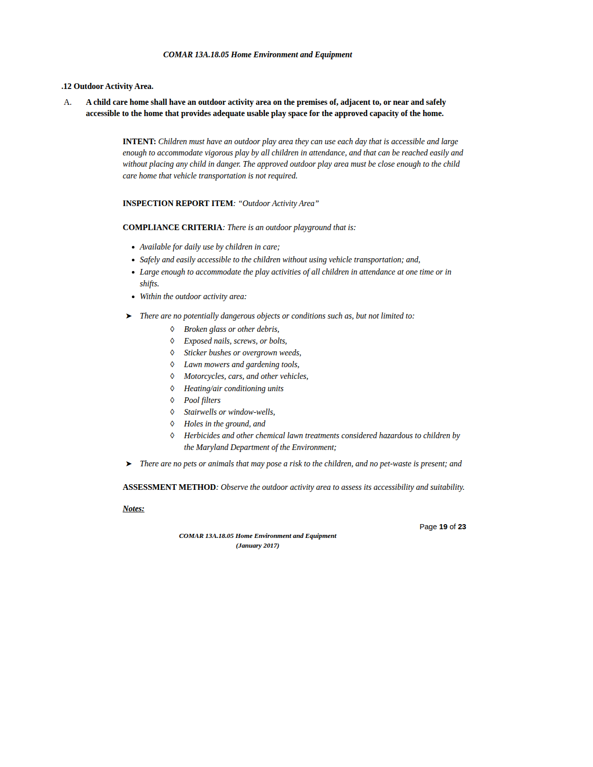COMAR 13A.18.05 Home Environment and Equipment
.12 Outdoor Activity Area.
A. A child care home shall have an outdoor activity area on the premises of, adjacent to, or near and safely accessible to the home that provides adequate usable play space for the approved capacity of the home.
INTENT: Children must have an outdoor play area they can use each day that is accessible and large enough to accommodate vigorous play by all children in attendance, and that can be reached easily and without placing any child in danger. The approved outdoor play area must be close enough to the child care home that vehicle transportation is not required.
INSPECTION REPORT ITEM: “Outdoor Activity Area”
COMPLIANCE CRITERIA: There is an outdoor playground that is:
Available for daily use by children in care;
Safely and easily accessible to the children without using vehicle transportation; and,
Large enough to accommodate the play activities of all children in attendance at one time or in shifts.
Within the outdoor activity area:
There are no potentially dangerous objects or conditions such as, but not limited to:
Broken glass or other debris,
Exposed nails, screws, or bolts,
Sticker bushes or overgrown weeds,
Lawn mowers and gardening tools,
Motorcycles, cars, and other vehicles,
Heating/air conditioning units
Pool filters
Stairwells or window-wells,
Holes in the ground, and
Herbicides and other chemical lawn treatments considered hazardous to children by the Maryland Department of the Environment;
There are no pets or animals that may pose a risk to the children, and no pet-waste is present; and
ASSESSMENT METHOD: Observe the outdoor activity area to assess its accessibility and suitability.
Notes:
Page 19 of 23
COMAR 13A.18.05 Home Environment and Equipment
(January 2017)